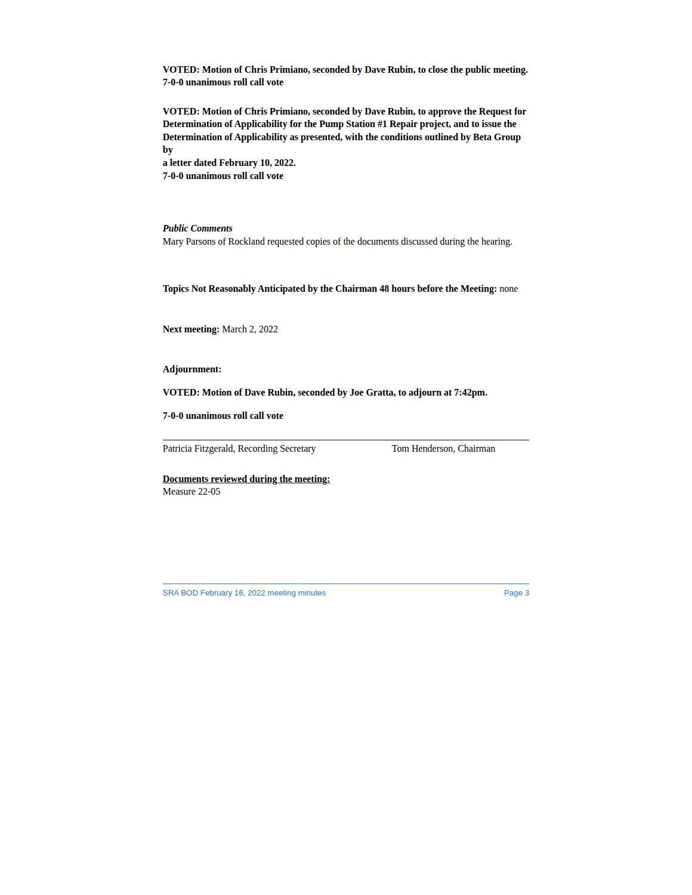VOTED: Motion of Chris Primiano, seconded by Dave Rubin, to close the public meeting.
7-0-0 unanimous roll call vote
VOTED: Motion of Chris Primiano, seconded by Dave Rubin, to approve the Request for
Determination of Applicability for the Pump Station #1 Repair project, and to issue the
Determination of Applicability as presented, with the conditions outlined by Beta Group by
a letter dated February 10, 2022.
7-0-0 unanimous roll call vote
Public Comments
Mary Parsons of Rockland requested copies of the documents discussed during the hearing.
Topics Not Reasonably Anticipated by the Chairman 48 hours before the Meeting: none
Next meeting: March 2, 2022
Adjournment:
VOTED: Motion of Dave Rubin, seconded by Joe Gratta, to adjourn at 7:42pm.
7-0-0 unanimous roll call vote
Patricia Fitzgerald, Recording Secretary
Tom Henderson, Chairman
Documents reviewed during the meeting:
Measure 22-05
SRA BOD February 16, 2022 meeting minutes Page 3